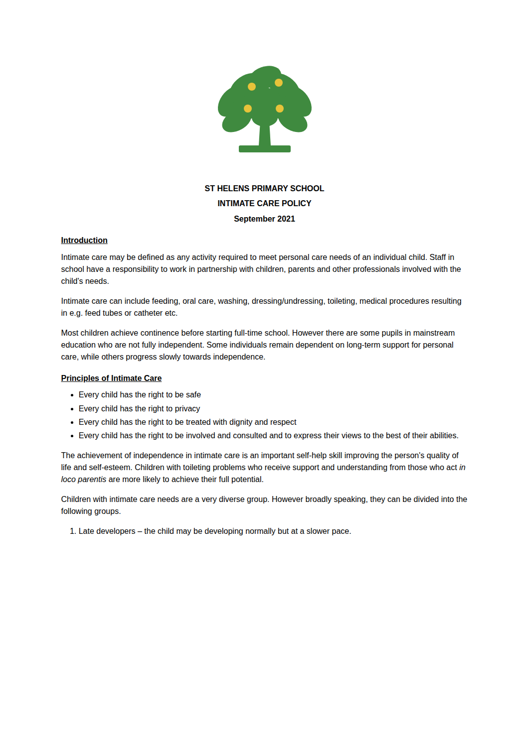ST HELENS PRIMARY SCHOOL
INTIMATE CARE POLICY
September 2021
Introduction
Intimate care may be defined as any activity required to meet personal care needs of an individual child. Staff in school have a responsibility to work in partnership with children, parents and other professionals involved with the child's needs.
Intimate care can include feeding, oral care, washing, dressing/undressing, toileting, medical procedures resulting in e.g. feed tubes or catheter etc.
Most children achieve continence before starting full-time school. However there are some pupils in mainstream education who are not fully independent. Some individuals remain dependent on long-term support for personal care, while others progress slowly towards independence.
Principles of Intimate Care
Every child has the right to be safe
Every child has the right to privacy
Every child has the right to be treated with dignity and respect
Every child has the right to be involved and consulted and to express their views to the best of their abilities.
The achievement of independence in intimate care is an important self-help skill improving the person's quality of life and self-esteem. Children with toileting problems who receive support and understanding from those who act in loco parentis are more likely to achieve their full potential.
Children with intimate care needs are a very diverse group. However broadly speaking, they can be divided into the following groups.
Late developers – the child may be developing normally but at a slower pace.